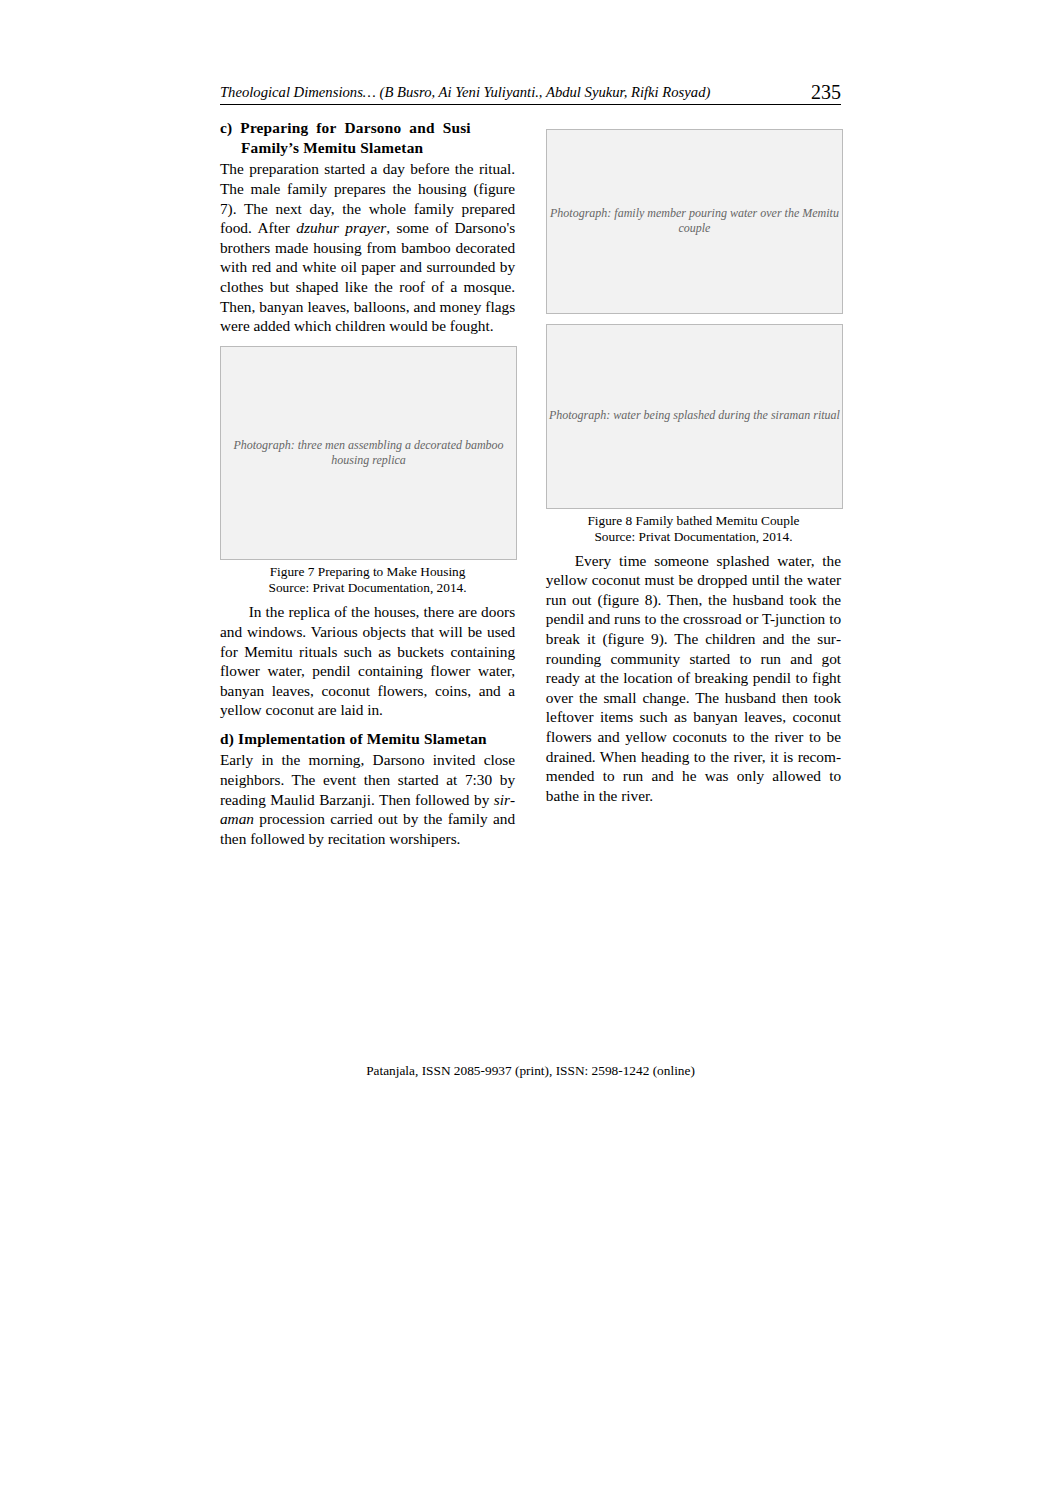Theological Dimensions… (B Busro, Ai Yeni Yuliyanti., Abdul Syukur, Rifki Rosyad)
235
c) Preparing for Darsono and Susi
Family’s Memitu Slametan
The preparation started a day before the ritual. The male family prepares the housing (figure 7). The next day, the whole family prepared food. After dzuhur prayer, some of Darsono's brothers made housing from bamboo decorated with red and white oil paper and surrounded by clothes but shaped like the roof of a mosque. Then, banyan leaves, balloons, and money flags were added which children would be fought.
Photograph: three men assembling a decorated bamboo housing replica
Figure 7 Preparing to Make Housing Source: Privat Documentation, 2014.
In the replica of the houses, there are doors and windows. Various objects that will be used for Memitu rituals such as buckets containing flower water, pendil containing flower water, banyan leaves, coconut flowers, coins, and a yellow coconut are laid in.
d) Implementation of Memitu Slametan
Early in the morning, Darsono invited close neighbors. The event then started at 7:30 by reading Maulid Barzanji. Then followed by siraman procession carried out by the family and then followed by recitation worshipers.
Photograph: family member pouring water over the Memitu couple
Photograph: water being splashed during the siraman ritual
Figure 8 Family bathed Memitu Couple Source: Privat Documentation, 2014.
Every time someone splashed water, the yellow coconut must be dropped until the water run out (figure 8). Then, the husband took the pendil and runs to the crossroad or T-junction to break it (figure 9). The children and the surrounding community started to run and got ready at the location of breaking pendil to fight over the small change. The husband then took leftover items such as banyan leaves, coconut flowers and yellow coconuts to the river to be drained. When heading to the river, it is recommended to run and he was only allowed to bathe in the river.
Patanjala, ISSN 2085-9937 (print), ISSN: 2598-1242 (online)